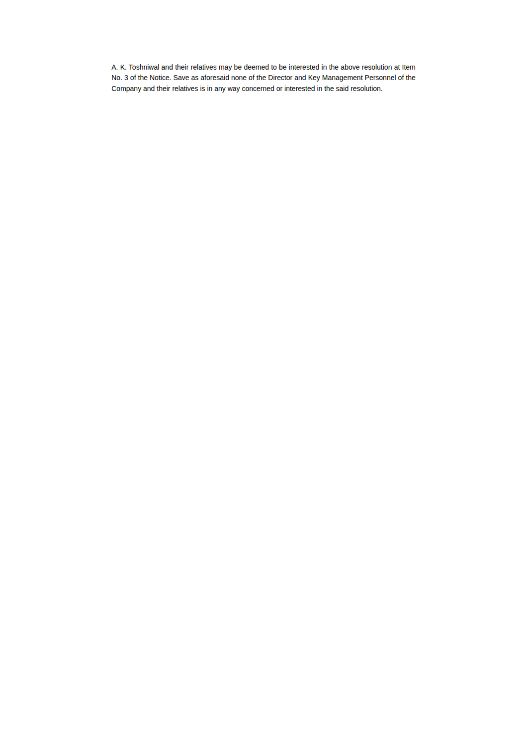A. K. Toshniwal and their relatives may be deemed to be interested in the above resolution at Item No. 3 of the Notice. Save as aforesaid none of the Director and Key Management Personnel of the Company and their relatives is in any way concerned or interested in the said resolution.